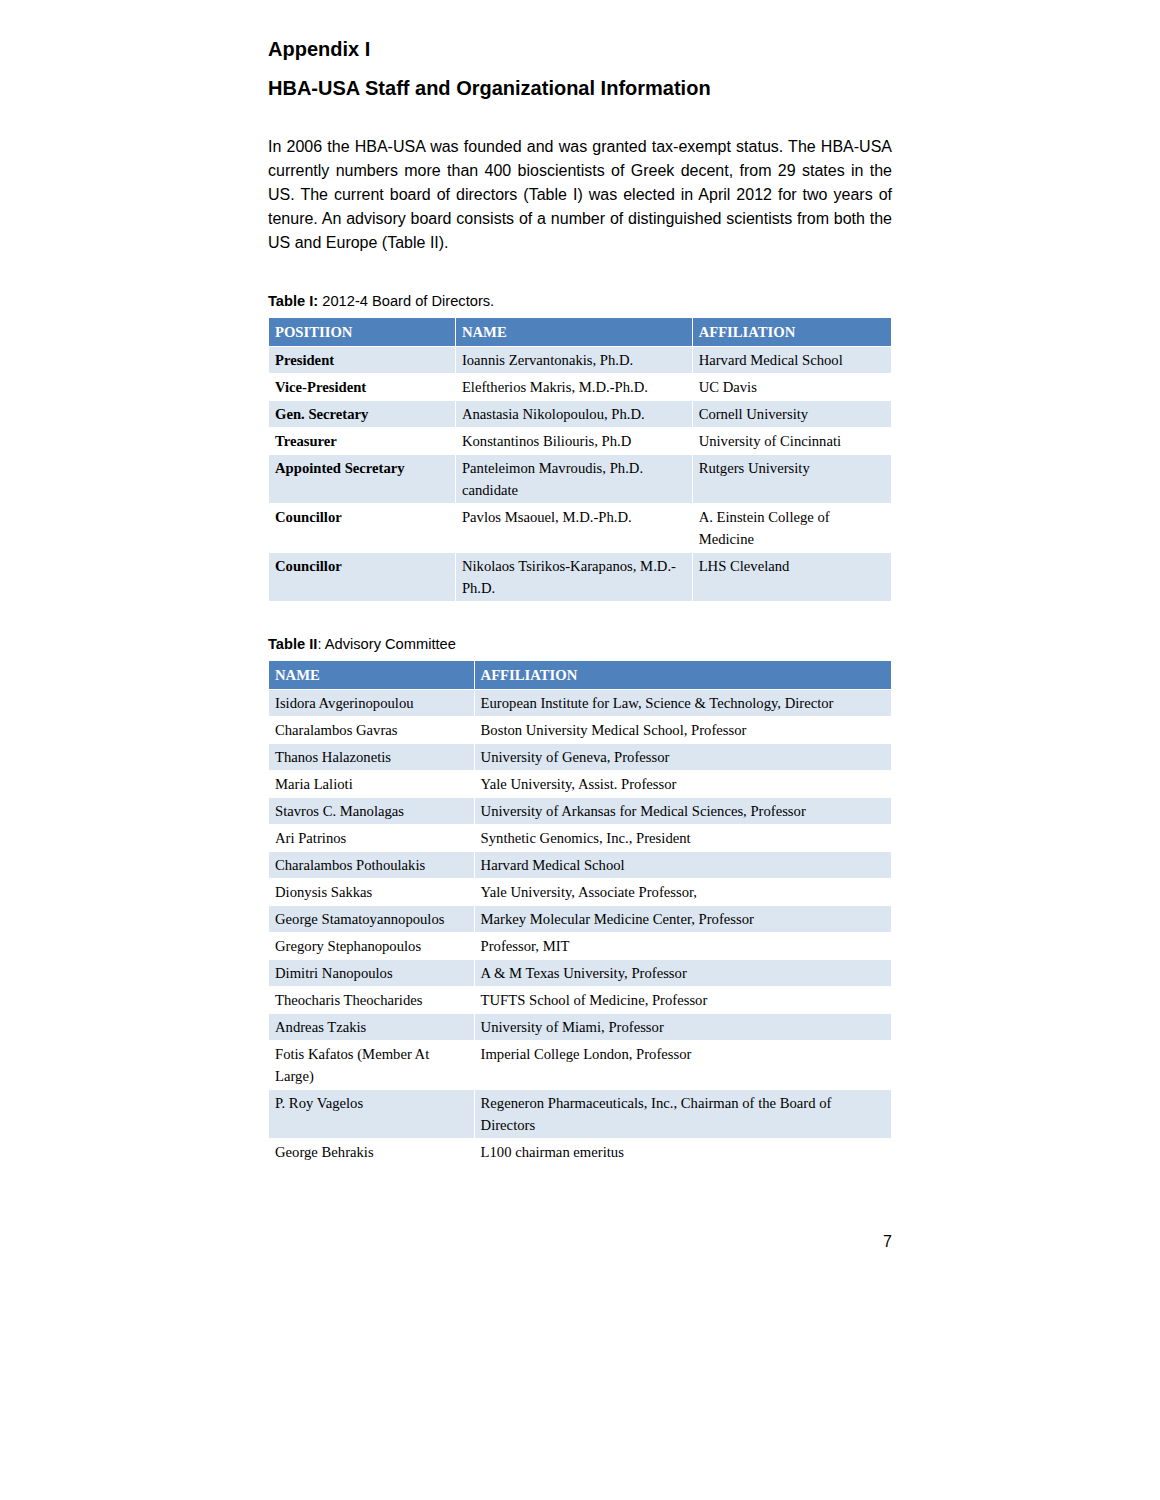Appendix I
HBA-USA Staff and Organizational Information
In 2006 the HBA-USA was founded and was granted tax-exempt status. The HBA-USA currently numbers more than 400 bioscientists of Greek decent, from 29 states in the US. The current board of directors (Table I) was elected in April 2012 for two years of tenure. An advisory board consists of a number of distinguished scientists from both the US and Europe (Table II).
Table I: 2012-4 Board of Directors.
| POSITIION | NAME | AFFILIATION |
| --- | --- | --- |
| President | Ioannis Zervantonakis, Ph.D. | Harvard Medical School |
| Vice-President | Eleftherios Makris, M.D.-Ph.D. | UC Davis |
| Gen. Secretary | Anastasia Nikolopoulou, Ph.D. | Cornell University |
| Treasurer | Konstantinos Biliouris, Ph.D | University of Cincinnati |
| Appointed Secretary | Panteleimon Mavroudis, Ph.D. candidate | Rutgers University |
| Councillor | Pavlos Msaouel, M.D.-Ph.D. | A. Einstein College of Medicine |
| Councillor | Nikolaos Tsirikos-Karapanos, M.D.-Ph.D. | LHS Cleveland |
Table II: Advisory Committee
| NAME | AFFILIATION |
| --- | --- |
| Isidora Avgerinopoulou | European Institute for Law, Science & Technology, Director |
| Charalambos Gavras | Boston University Medical School, Professor |
| Thanos Halazonetis | University of Geneva, Professor |
| Maria Lalioti | Yale University, Assist. Professor |
| Stavros C. Manolagas | University of Arkansas for Medical Sciences, Professor |
| Ari Patrinos | Synthetic Genomics, Inc., President |
| Charalambos Pothoulakis | Harvard Medical School |
| Dionysis Sakkas | Yale University, Associate Professor, |
| George Stamatoyannopoulos | Markey Molecular Medicine Center, Professor |
| Gregory Stephanopoulos | Professor, MIT |
| Dimitri Nanopoulos | A & M Texas University, Professor |
| Theocharis Theocharides | TUFTS School of Medicine, Professor |
| Andreas Tzakis | University of Miami, Professor |
| Fotis Kafatos (Member At Large) | Imperial College London, Professor |
| P. Roy Vagelos | Regeneron Pharmaceuticals, Inc., Chairman of the Board of Directors |
| George Behrakis | L100 chairman emeritus |
7